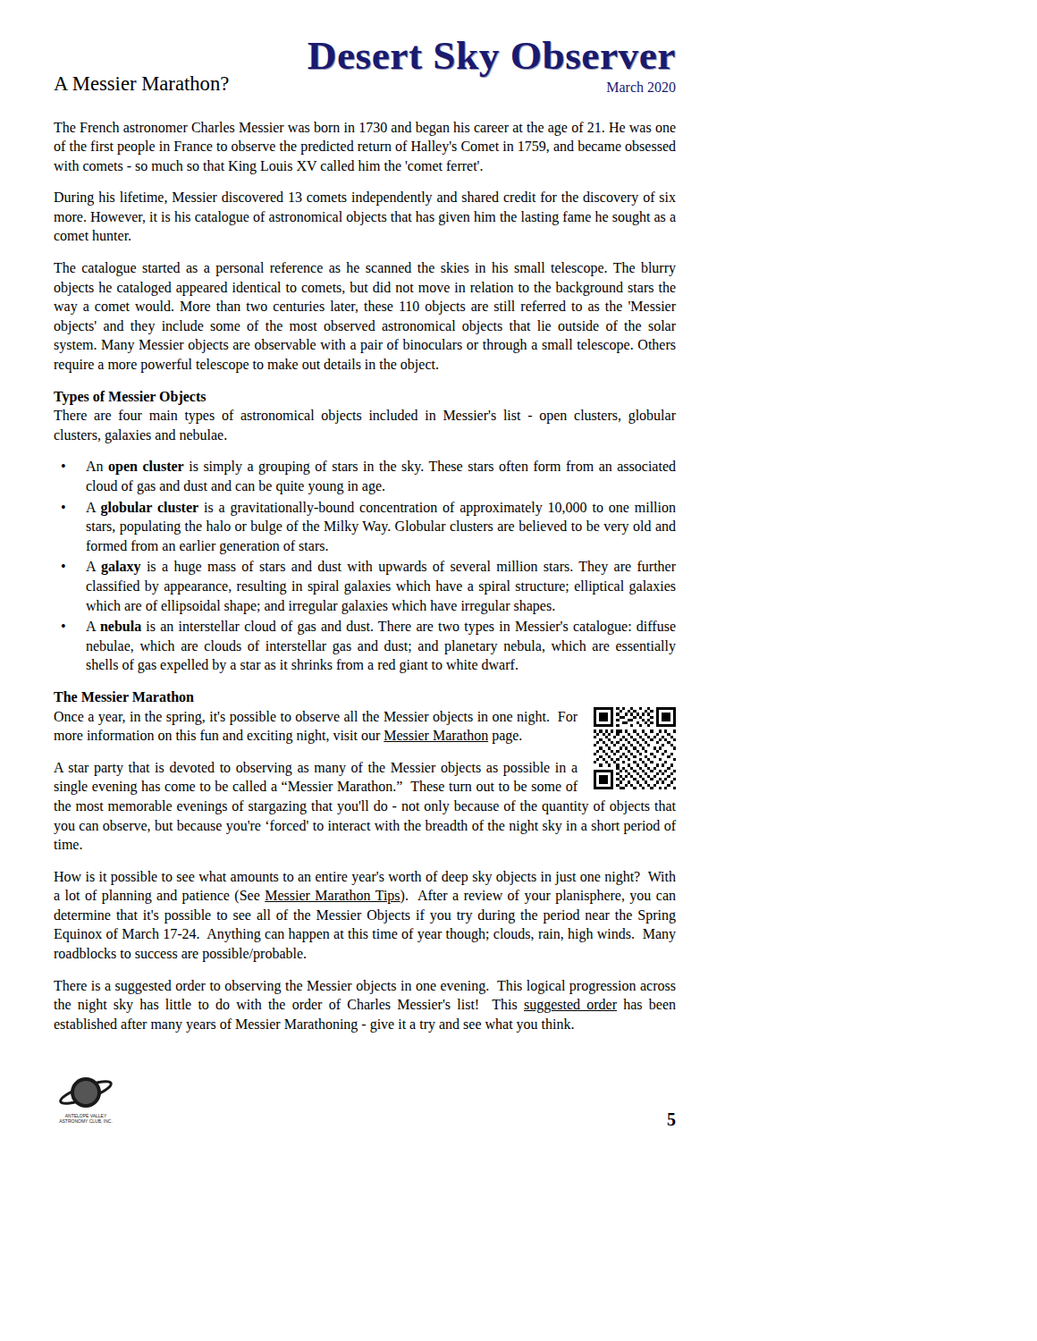Desert Sky Observer
March 2020
A Messier Marathon?
The French astronomer Charles Messier was born in 1730 and began his career at the age of 21. He was one of the first people in France to observe the predicted return of Halley's Comet in 1759, and became obsessed with comets - so much so that King Louis XV called him the 'comet ferret'.
During his lifetime, Messier discovered 13 comets independently and shared credit for the discovery of six more. However, it is his catalogue of astronomical objects that has given him the lasting fame he sought as a comet hunter.
The catalogue started as a personal reference as he scanned the skies in his small telescope. The blurry objects he cataloged appeared identical to comets, but did not move in relation to the background stars the way a comet would. More than two centuries later, these 110 objects are still referred to as the 'Messier objects' and they include some of the most observed astronomical objects that lie outside of the solar system. Many Messier objects are observable with a pair of binoculars or through a small telescope. Others require a more powerful telescope to make out details in the object.
Types of Messier Objects
There are four main types of astronomical objects included in Messier's list - open clusters, globular clusters, galaxies and nebulae.
An open cluster is simply a grouping of stars in the sky. These stars often form from an associated cloud of gas and dust and can be quite young in age.
A globular cluster is a gravitationally-bound concentration of approximately 10,000 to one million stars, populating the halo or bulge of the Milky Way. Globular clusters are believed to be very old and formed from an earlier generation of stars.
A galaxy is a huge mass of stars and dust with upwards of several million stars. They are further classified by appearance, resulting in spiral galaxies which have a spiral structure; elliptical galaxies which are of ellipsoidal shape; and irregular galaxies which have irregular shapes.
A nebula is an interstellar cloud of gas and dust. There are two types in Messier's catalogue: diffuse nebulae, which are clouds of interstellar gas and dust; and planetary nebula, which are essentially shells of gas expelled by a star as it shrinks from a red giant to white dwarf.
The Messier Marathon
Once a year, in the spring, it's possible to observe all the Messier objects in one night. For more information on this fun and exciting night, visit our Messier Marathon page.
A star party that is devoted to observing as many of the Messier objects as possible in a single evening has come to be called a “Messier Marathon.” These turn out to be some of the most memorable evenings of stargazing that you'll do - not only because of the quantity of objects that you can observe, but because you're ‘forced' to interact with the breadth of the night sky in a short period of time.
How is it possible to see what amounts to an entire year's worth of deep sky objects in just one night? With a lot of planning and patience (See Messier Marathon Tips). After a review of your planisphere, you can determine that it's possible to see all of the Messier Objects if you try during the period near the Spring Equinox of March 17-24. Anything can happen at this time of year though; clouds, rain, high winds. Many roadblocks to success are possible/probable.
There is a suggested order to observing the Messier objects in one evening. This logical progression across the night sky has little to do with the order of Charles Messier's list! This suggested order has been established after many years of Messier Marathoning - give it a try and see what you think.
ANTELOPE VALLEY ASTRONOMY CLUB, INC.
5